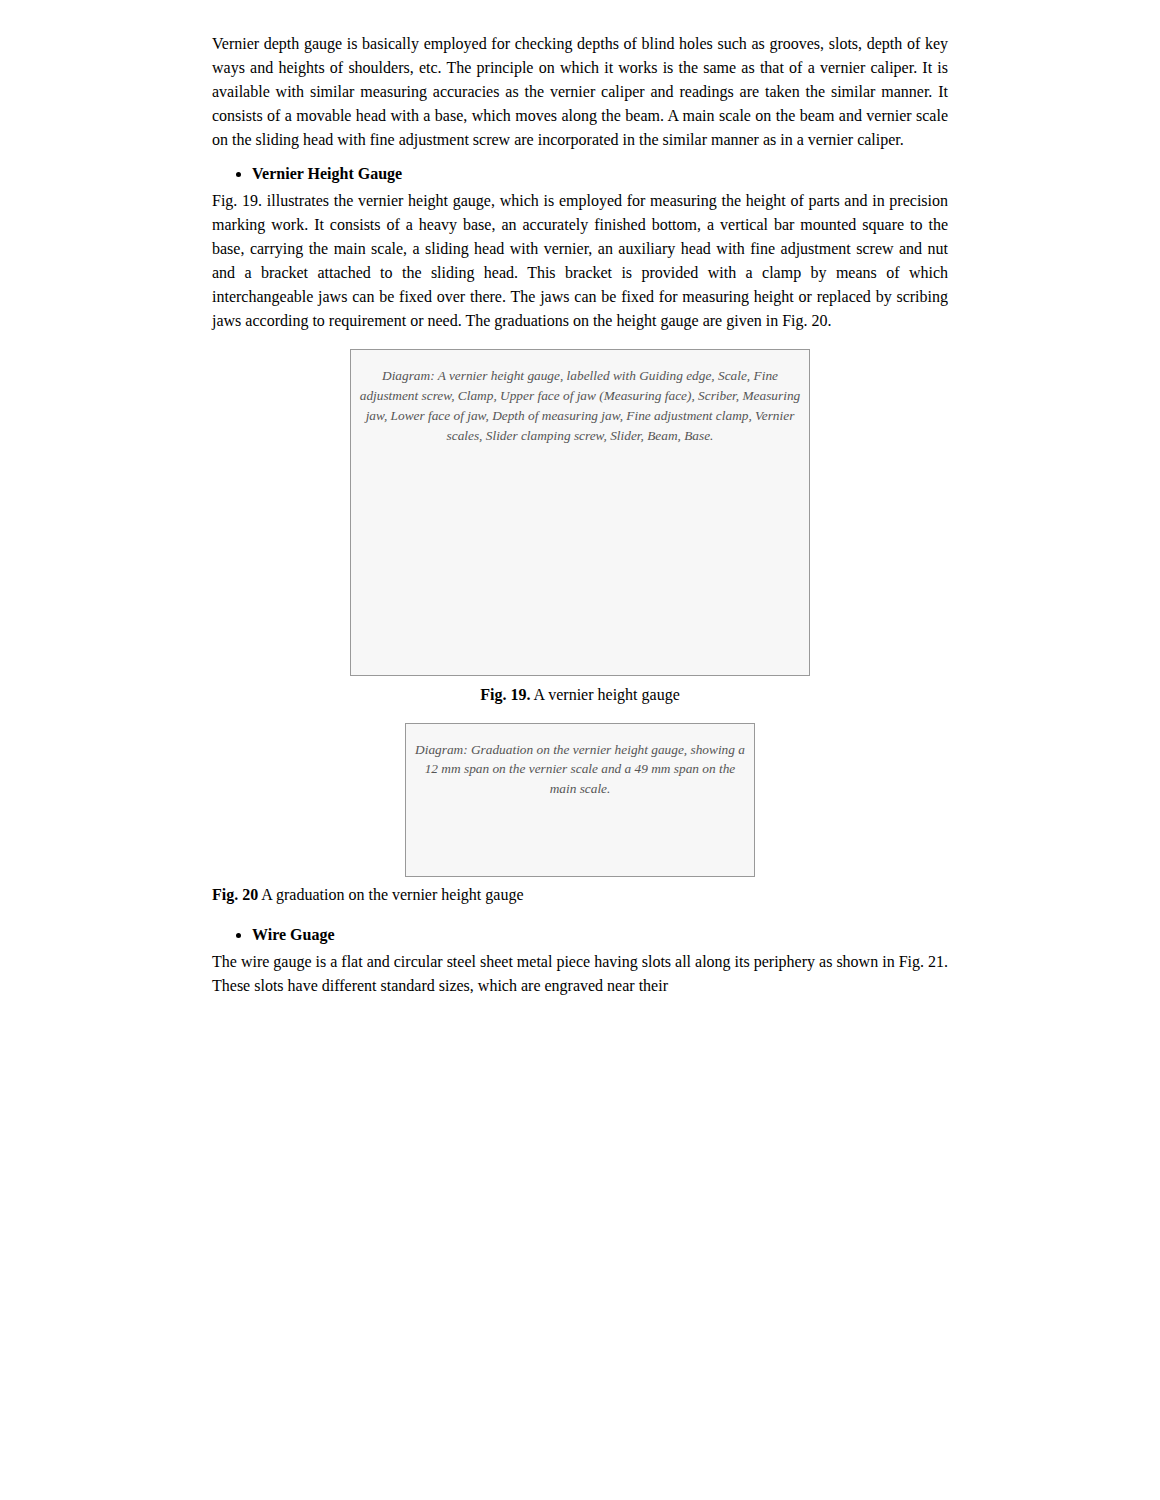Vernier depth gauge is basically employed for checking depths of blind holes such as grooves, slots, depth of key ways and heights of shoulders, etc. The principle on which it works is the same as that of a vernier caliper. It is available with similar measuring accuracies as the vernier caliper and readings are taken the similar manner. It consists of a movable head with a base, which moves along the beam. A main scale on the beam and vernier scale on the sliding head with fine adjustment screw are incorporated in the similar manner as in a vernier caliper.
Vernier Height Gauge
Fig. 19. illustrates the vernier height gauge, which is employed for measuring the height of parts and in precision marking work. It consists of a heavy base, an accurately finished bottom, a vertical bar mounted square to the base, carrying the main scale, a sliding head with vernier, an auxiliary head with fine adjustment screw and nut and a bracket attached to the sliding head. This bracket is provided with a clamp by means of which interchangeable jaws can be fixed over there. The jaws can be fixed for measuring height or replaced by scribing jaws according to requirement or need. The graduations on the height gauge are given in Fig. 20.
Diagram: A vernier height gauge, labelled with Guiding edge, Scale, Fine adjustment screw, Clamp, Upper face of jaw (Measuring face), Scriber, Measuring jaw, Lower face of jaw, Depth of measuring jaw, Fine adjustment clamp, Vernier scales, Slider clamping screw, Slider, Beam, Base.
Fig. 19. A vernier height gauge
Diagram: Graduation on the vernier height gauge, showing a 12 mm span on the vernier scale and a 49 mm span on the main scale.
Fig. 20 A graduation on the vernier height gauge
Wire Guage
The wire gauge is a flat and circular steel sheet metal piece having slots all along its periphery as shown in Fig. 21. These slots have different standard sizes, which are engraved near their